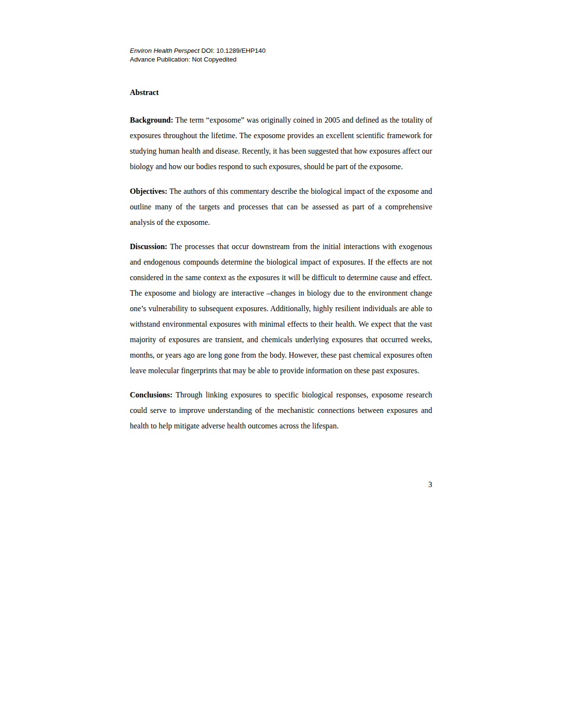Environ Health Perspect DOI: 10.1289/EHP140
Advance Publication: Not Copyedited
Abstract
Background: The term “exposome” was originally coined in 2005 and defined as the totality of exposures throughout the lifetime. The exposome provides an excellent scientific framework for studying human health and disease. Recently, it has been suggested that how exposures affect our biology and how our bodies respond to such exposures, should be part of the exposome.
Objectives: The authors of this commentary describe the biological impact of the exposome and outline many of the targets and processes that can be assessed as part of a comprehensive analysis of the exposome.
Discussion: The processes that occur downstream from the initial interactions with exogenous and endogenous compounds determine the biological impact of exposures. If the effects are not considered in the same context as the exposures it will be difficult to determine cause and effect. The exposome and biology are interactive –changes in biology due to the environment change one’s vulnerability to subsequent exposures. Additionally, highly resilient individuals are able to withstand environmental exposures with minimal effects to their health. We expect that the vast majority of exposures are transient, and chemicals underlying exposures that occurred weeks, months, or years ago are long gone from the body. However, these past chemical exposures often leave molecular fingerprints that may be able to provide information on these past exposures.
Conclusions: Through linking exposures to specific biological responses, exposome research could serve to improve understanding of the mechanistic connections between exposures and health to help mitigate adverse health outcomes across the lifespan.
3